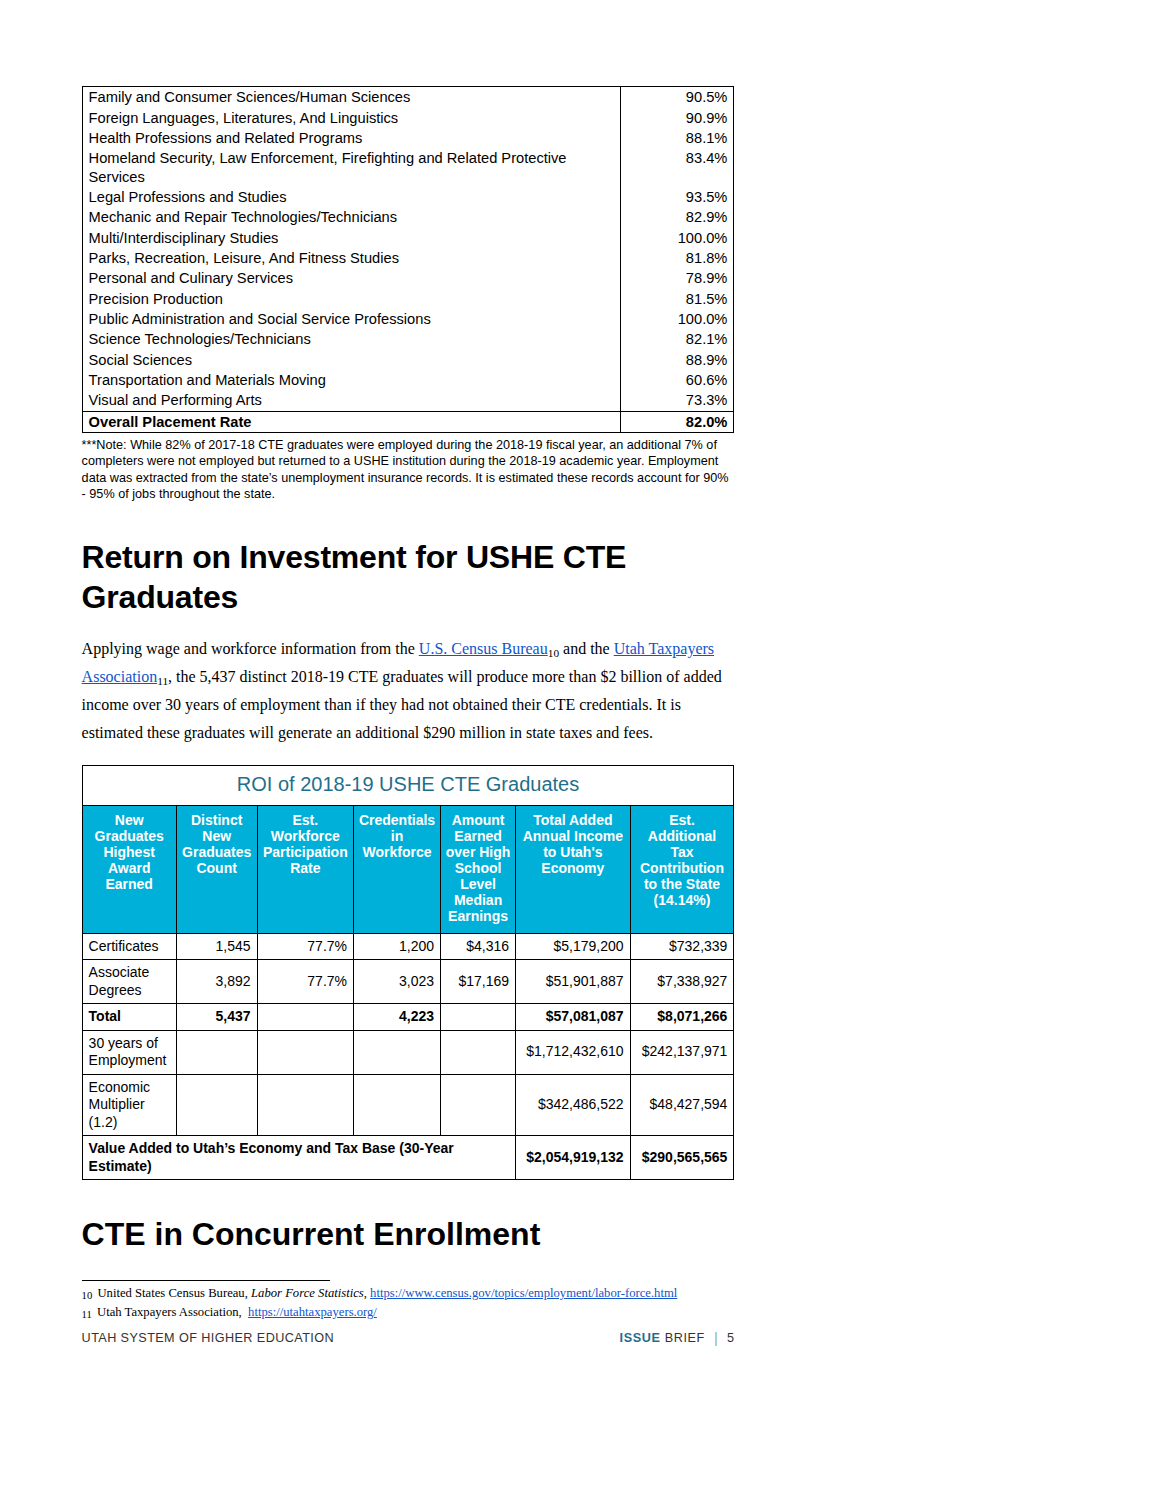| Family and Consumer Sciences/Human Sciences | 90.5% |
| Foreign Languages, Literatures, And Linguistics | 90.9% |
| Health Professions and Related Programs | 88.1% |
| Homeland Security, Law Enforcement, Firefighting and Related Protective Services | 83.4% |
| Legal Professions and Studies | 93.5% |
| Mechanic and Repair Technologies/Technicians | 82.9% |
| Multi/Interdisciplinary Studies | 100.0% |
| Parks, Recreation, Leisure, And Fitness Studies | 81.8% |
| Personal and Culinary Services | 78.9% |
| Precision Production | 81.5% |
| Public Administration and Social Service Professions | 100.0% |
| Science Technologies/Technicians | 82.1% |
| Social Sciences | 88.9% |
| Transportation and Materials Moving | 60.6% |
| Visual and Performing Arts | 73.3% |
| Overall Placement Rate | 82.0% |
***Note: While 82% of 2017-18 CTE graduates were employed during the 2018-19 fiscal year, an additional 7% of completers were not employed but returned to a USHE institution during the 2018-19 academic year. Employment data was extracted from the state’s unemployment insurance records. It is estimated these records account for 90% - 95% of jobs throughout the state.
Return on Investment for USHE CTE Graduates
Applying wage and workforce information from the U.S. Census Bureau10 and the Utah Taxpayers Association11, the 5,437 distinct 2018-19 CTE graduates will produce more than $2 billion of added income over 30 years of employment than if they had not obtained their CTE credentials. It is estimated these graduates will generate an additional $290 million in state taxes and fees.
ROI of 2018-19 USHE CTE Graduates
| New Graduates Highest Award Earned | Distinct New Graduates Count | Est. Workforce Participation Rate | Credentials in Workforce | Amount Earned over High School Level Median Earnings | Total Added Annual Income to Utah's Economy | Est. Additional Tax Contribution to the State (14.14%) |
| --- | --- | --- | --- | --- | --- | --- |
| Certificates | 1,545 | 77.7% | 1,200 | $4,316 | $5,179,200 | $732,339 |
| Associate Degrees | 3,892 | 77.7% | 3,023 | $17,169 | $51,901,887 | $7,338,927 |
| Total | 5,437 | | 4,223 | | $57,081,087 | $8,071,266 |
| 30 years of Employment | | | | | $1,712,432,610 | $242,137,971 |
| Economic Multiplier (1.2) | | | | | $342,486,522 | $48,427,594 |
| Value Added to Utah’s Economy and Tax Base (30-Year Estimate) | $2,054,919,132 | $290,565,565 |
CTE in Concurrent Enrollment
10 United States Census Bureau, Labor Force Statistics, https://www.census.gov/topics/employment/labor-force.html
11 Utah Taxpayers Association, https://utahtaxpayers.org/
UTAH SYSTEM OF HIGHER EDUCATION
ISSUE BRIEF 5